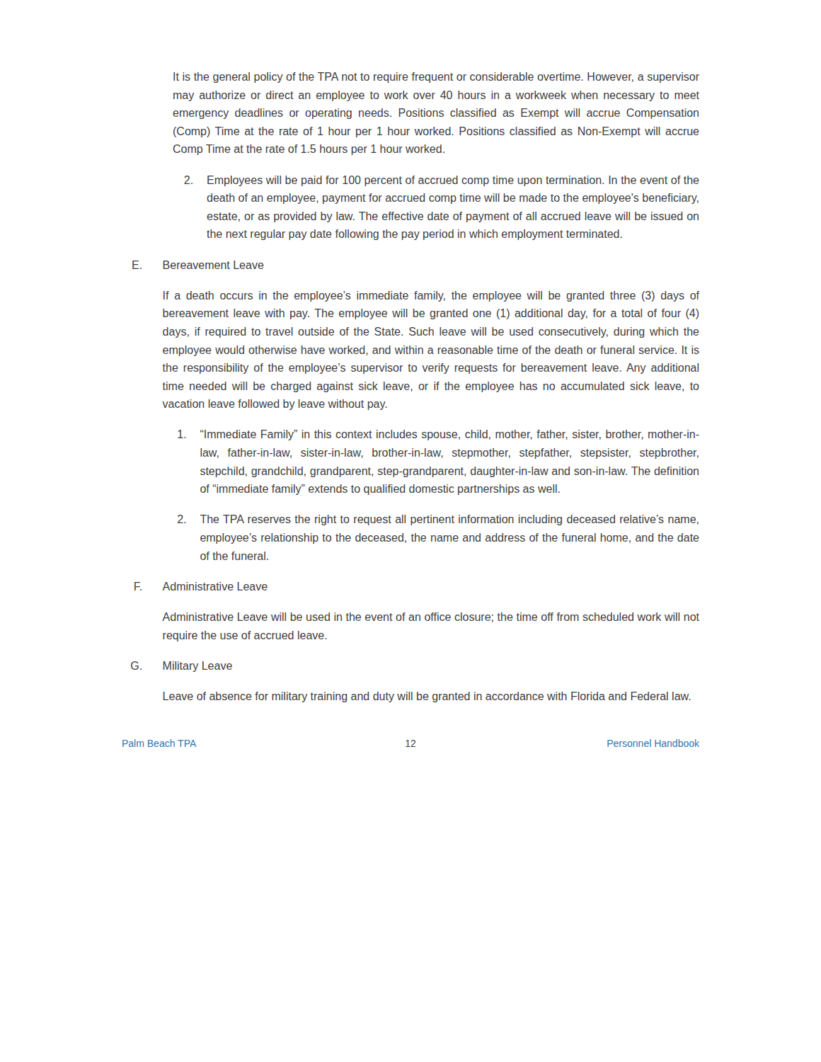It is the general policy of the TPA not to require frequent or considerable overtime. However, a supervisor may authorize or direct an employee to work over 40 hours in a workweek when necessary to meet emergency deadlines or operating needs. Positions classified as Exempt will accrue Compensation (Comp) Time at the rate of 1 hour per 1 hour worked. Positions classified as Non-Exempt will accrue Comp Time at the rate of 1.5 hours per 1 hour worked.
Employees will be paid for 100 percent of accrued comp time upon termination. In the event of the death of an employee, payment for accrued comp time will be made to the employee's beneficiary, estate, or as provided by law. The effective date of payment of all accrued leave will be issued on the next regular pay date following the pay period in which employment terminated.
Bereavement Leave
If a death occurs in the employee’s immediate family, the employee will be granted three (3) days of bereavement leave with pay. The employee will be granted one (1) additional day, for a total of four (4) days, if required to travel outside of the State. Such leave will be used consecutively, during which the employee would otherwise have worked, and within a reasonable time of the death or funeral service. It is the responsibility of the employee’s supervisor to verify requests for bereavement leave. Any additional time needed will be charged against sick leave, or if the employee has no accumulated sick leave, to vacation leave followed by leave without pay.
“Immediate Family” in this context includes spouse, child, mother, father, sister, brother, mother-in-law, father-in-law, sister-in-law, brother-in-law, stepmother, stepfather, stepsister, stepbrother, stepchild, grandchild, grandparent, step-grandparent, daughter-in-law and son-in-law. The definition of “immediate family” extends to qualified domestic partnerships as well.
The TPA reserves the right to request all pertinent information including deceased relative’s name, employee’s relationship to the deceased, the name and address of the funeral home, and the date of the funeral.
Administrative Leave
Administrative Leave will be used in the event of an office closure; the time off from scheduled work will not require the use of accrued leave.
Military Leave
Leave of absence for military training and duty will be granted in accordance with Florida and Federal law.
Palm Beach TPA 12 Personnel Handbook